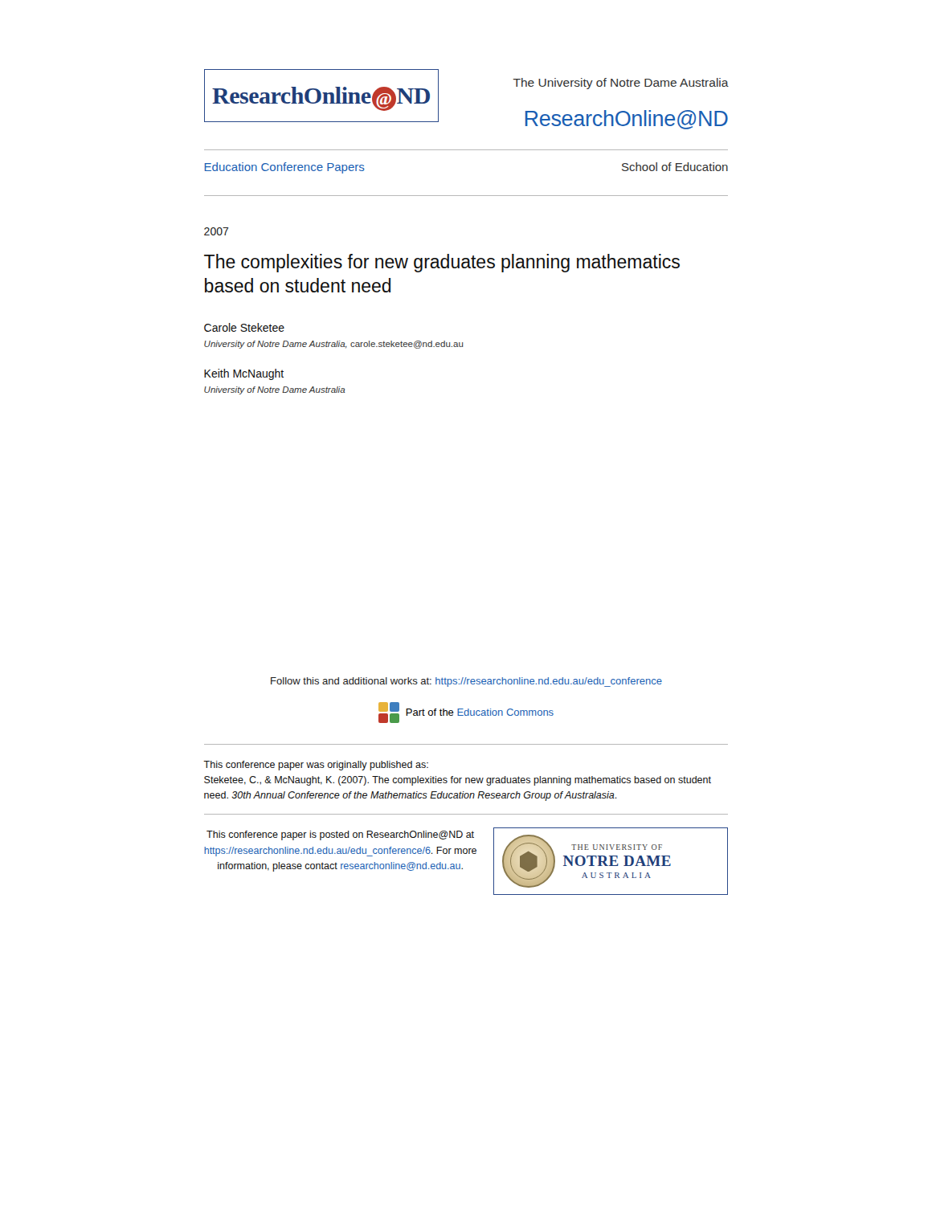ResearchOnline@ND
The University of Notre Dame Australia
ResearchOnline@ND
Education Conference Papers
School of Education
2007
The complexities for new graduates planning mathematics based on student need
Carole Steketee
University of Notre Dame Australia, carole.steketee@nd.edu.au
Keith McNaught
University of Notre Dame Australia
Follow this and additional works at: https://researchonline.nd.edu.au/edu_conference
Part of the Education Commons
This conference paper was originally published as:
Steketee, C., & McNaught, K. (2007). The complexities for new graduates planning mathematics based on student need. 30th Annual Conference of the Mathematics Education Research Group of Australasia.
This conference paper is posted on ResearchOnline@ND at
https://researchonline.nd.edu.au/edu_conference/6. For more information, please contact researchonline@nd.edu.au.
THE UNIVERSITY OF
NOTRE DAME
AUSTRALIA